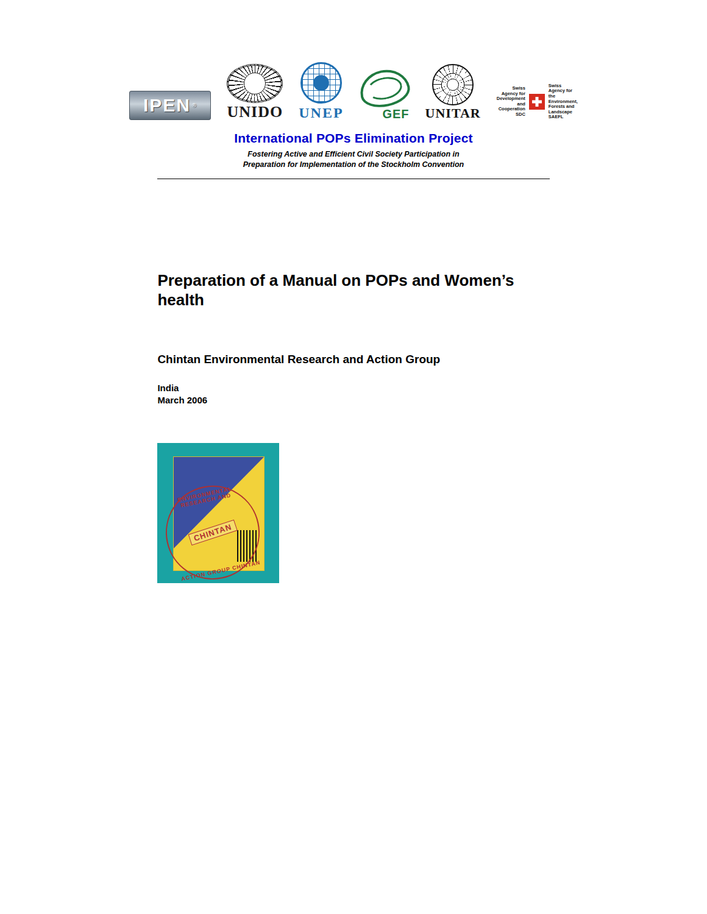IPEN®
UNIDO
UNEP
GEF
UNITAR
Swiss Agency for
Development
and Cooperation
SDC
Swiss Agency for
the Environment,
Forests and
Landscape SAEFL
International POPs Elimination Project
Fostering Active and Efficient Civil Society Participation in
Preparation for Implementation of the Stockholm Convention
Preparation of a Manual on POPs and Women’s health
Chintan Environmental Research and Action Group
India
March 2006
ENVIRONMENTAL RESEARCH AND
CHINTAN
ACTION GROUP CHINTAN